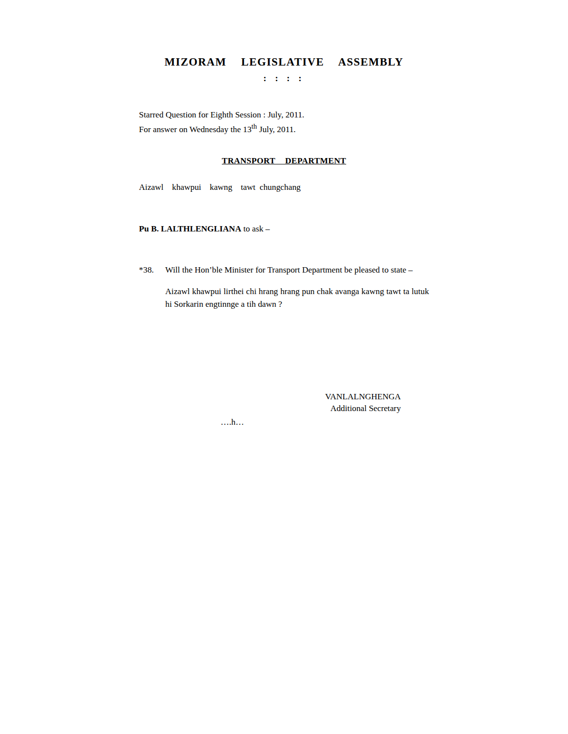MIZORAM LEGISLATIVE ASSEMBLY
: : : :
Starred Question for Eighth Session : July, 2011.
For answer on Wednesday the 13th July, 2011.
TRANSPORT DEPARTMENT
Aizawl khawpui kawng tawt chungchang
Pu B. LALTHLENGLIANA to ask –
*38.
Will the Hon’ble Minister for Transport Department be pleased to state –
Aizawl khawpui lirthei chi hrang hrang pun chak avanga kawng tawt ta lutuk hi Sorkarin engtinnge a tih dawn ?
VANLALNGHENGA
Additional Secretary
….h…